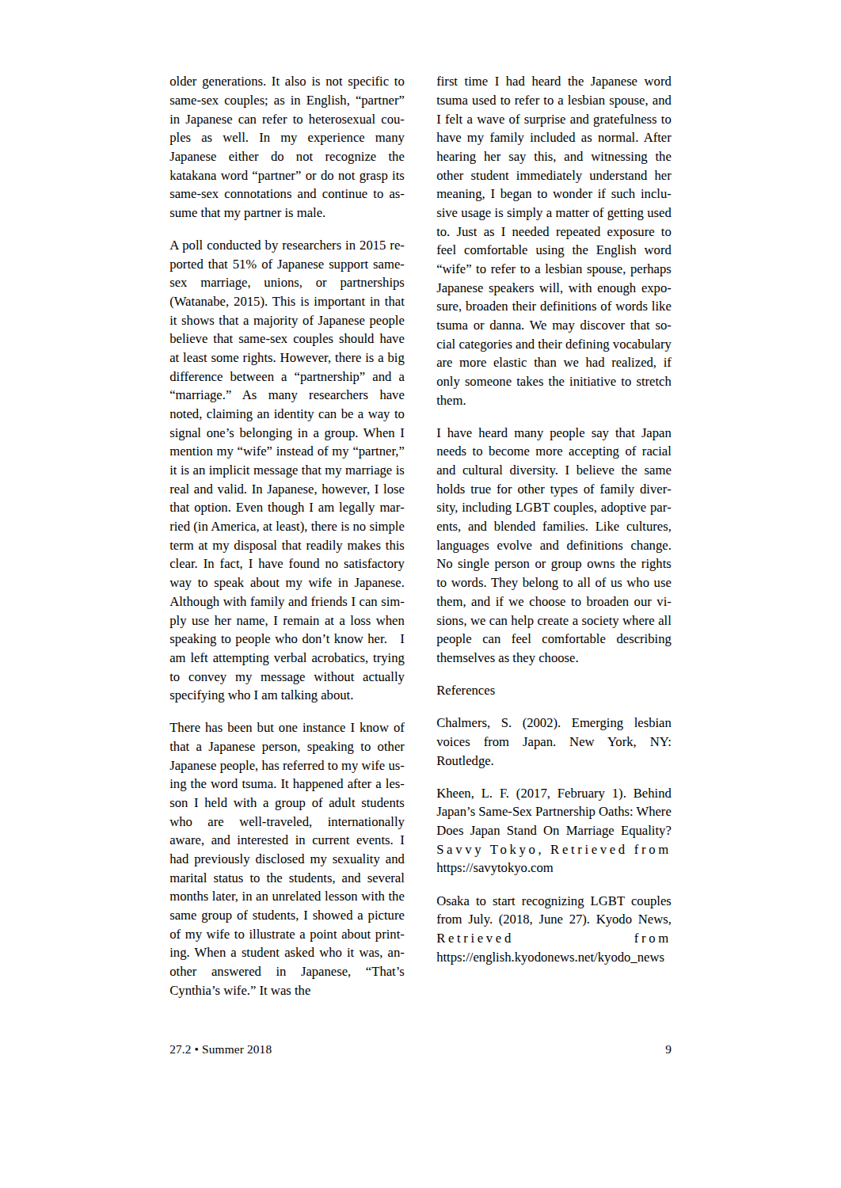older generations. It also is not specific to same-sex couples; as in English, “partner” in Japanese can refer to heterosexual couples as well. In my experience many Japanese either do not recognize the katakana word “partner” or do not grasp its same-sex connotations and continue to assume that my partner is male.
A poll conducted by researchers in 2015 reported that 51% of Japanese support same-sex marriage, unions, or partnerships (Watanabe, 2015). This is important in that it shows that a majority of Japanese people believe that same-sex couples should have at least some rights. However, there is a big difference between a “partnership” and a “marriage.” As many researchers have noted, claiming an identity can be a way to signal one’s belonging in a group. When I mention my “wife” instead of my “partner,” it is an implicit message that my marriage is real and valid. In Japanese, however, I lose that option. Even though I am legally married (in America, at least), there is no simple term at my disposal that readily makes this clear. In fact, I have found no satisfactory way to speak about my wife in Japanese. Although with family and friends I can simply use her name, I remain at a loss when speaking to people who don’t know her. I am left attempting verbal acrobatics, trying to convey my message without actually specifying who I am talking about.
There has been but one instance I know of that a Japanese person, speaking to other Japanese people, has referred to my wife using the word tsuma. It happened after a lesson I held with a group of adult students who are well-traveled, internationally aware, and interested in current events. I had previously disclosed my sexuality and marital status to the students, and several months later, in an unrelated lesson with the same group of students, I showed a picture of my wife to illustrate a point about printing. When a student asked who it was, another answered in Japanese, “That’s Cynthia’s wife.” It was the
first time I had heard the Japanese word tsuma used to refer to a lesbian spouse, and I felt a wave of surprise and gratefulness to have my family included as normal. After hearing her say this, and witnessing the other student immediately understand her meaning, I began to wonder if such inclusive usage is simply a matter of getting used to. Just as I needed repeated exposure to feel comfortable using the English word “wife” to refer to a lesbian spouse, perhaps Japanese speakers will, with enough exposure, broaden their definitions of words like tsuma or danna. We may discover that social categories and their defining vocabulary are more elastic than we had realized, if only someone takes the initiative to stretch them.
I have heard many people say that Japan needs to become more accepting of racial and cultural diversity. I believe the same holds true for other types of family diversity, including LGBT couples, adoptive parents, and blended families. Like cultures, languages evolve and definitions change. No single person or group owns the rights to words. They belong to all of us who use them, and if we choose to broaden our visions, we can help create a society where all people can feel comfortable describing themselves as they choose.
References
Chalmers, S. (2002). Emerging lesbian voices from Japan. New York, NY: Routledge.
Kheen, L. F. (2017, February 1). Behind Japan’s Same-Sex Partnership Oaths: Where Does Japan Stand On Marriage Equality? Savvy Tokyo, Retrieved from https://savytokyo.com
Osaka to start recognizing LGBT couples from July. (2018, June 27). Kyodo News, Retrieved from https://english.kyodonews.net/kyodo_news
27.2 • Summer 2018
9